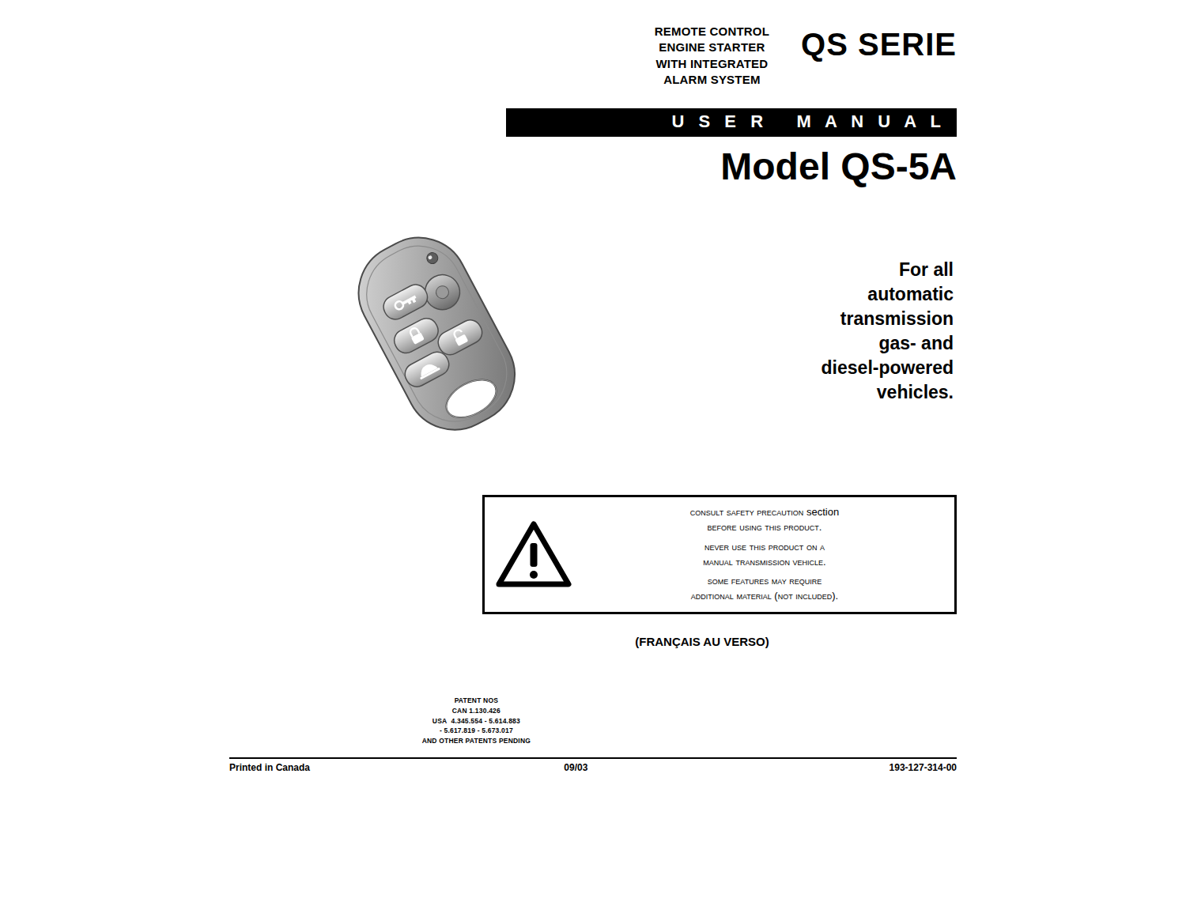REMOTE CONTROL
ENGINE STARTER
WITH INTEGRATED
ALARM SYSTEM
QS SERIE
U S E R M A N U A L
Model QS-5A
For all
automatic
transmission
gas- and
diesel-powered
vehicles.
Consult Safety Precaution section
before using this product.
Never use this product on a
manual transmission vehicle.
Some features may require
additional material (Not included).
(FRANÇAIS AU VERSO)
PATENT NOS
CAN 1.130.426
USA 4.345.554 - 5.614.883
- 5.617.819 - 5.673.017
AND OTHER PATENTS PENDING
Printed in Canada 09/03 193-127-314-00